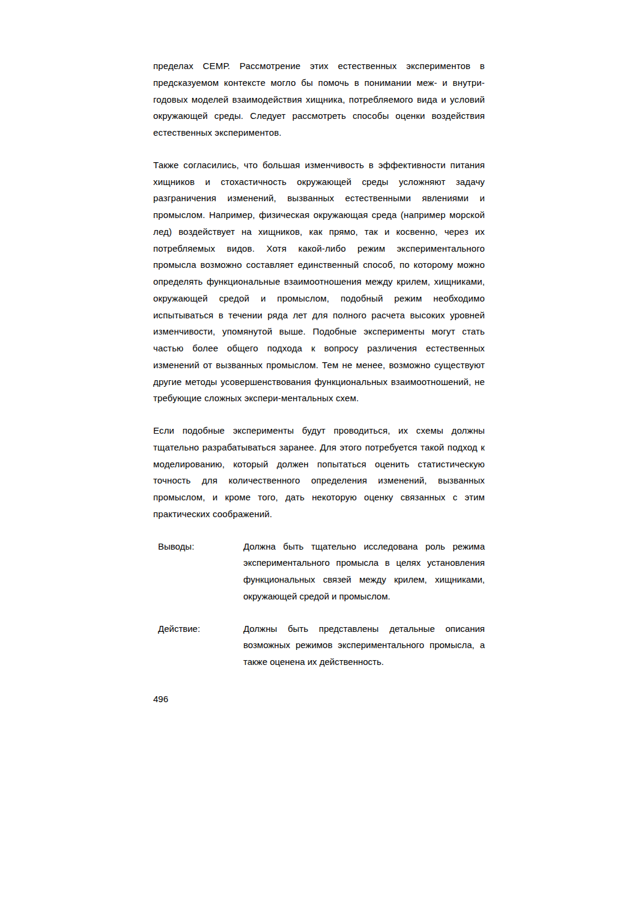пределах СЕМР. Рассмотрение этих естественных экспериментов в предсказуемом контексте могло бы помочь в понимании меж- и внутри-годовых моделей взаимодействия хищника, потребляемого вида и условий окружающей среды. Следует рассмотреть способы оценки воздействия естественных экспериментов.
Также согласились, что большая изменчивость в эффективности питания хищников и стохастичность окружающей среды усложняют задачу разграничения изменений, вызванных естественными явлениями и промыслом. Например, физическая окружающая среда (например морской лед) воздействует на хищников, как прямо, так и косвенно, через их потребляемых видов. Хотя какой-либо режим экспериментального промысла возможно составляет единственный способ, по которому можно определять функциональные взаимоотношения между крилем, хищниками, окружающей средой и промыслом, подобный режим необходимо испытываться в течении ряда лет для полного расчета высоких уровней изменчивости, упомянутой выше. Подобные эксперименты могут стать частью более общего подхода к вопросу различения естественных изменений от вызванных промыслом. Тем не менее, возможно существуют другие методы усовершенствования функциональных взаимоотношений, не требующие сложных экспери-ментальных схем.
Если подобные эксперименты будут проводиться, их схемы должны тщательно разрабатываться заранее. Для этого потребуется такой подход к моделированию, который должен попытаться оценить статистическую точность для количественного определения изменений, вызванных промыслом, и кроме того, дать некоторую оценку связанных с этим практических соображений.
Выводы:
Должна быть тщательно исследована роль режима экспериментального промысла в целях установления функциональных связей между крилем, хищниками, окружающей средой и промыслом.
Действие:
Должны быть представлены детальные описания возможных режимов экспериментального промысла, а также оценена их действенность.
496